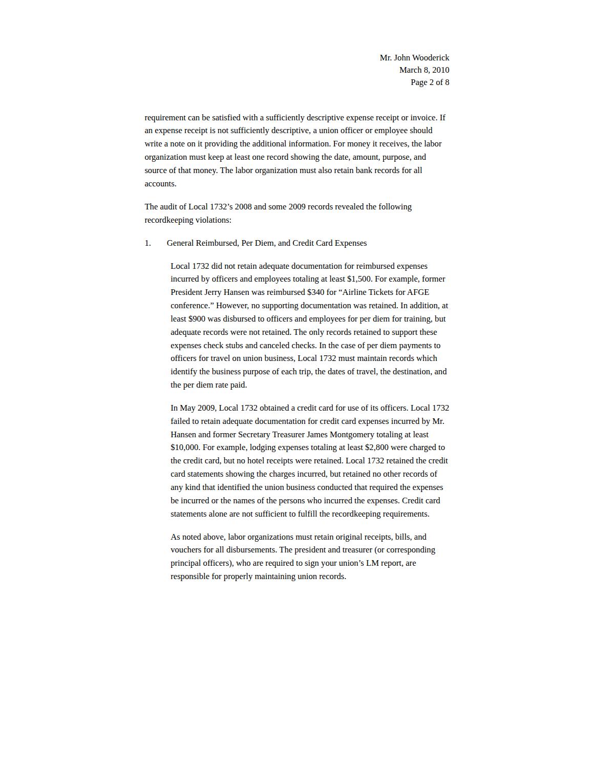Mr. John Wooderick
March 8, 2010
Page 2 of 8
requirement can be satisfied with a sufficiently descriptive expense receipt or invoice. If an expense receipt is not sufficiently descriptive, a union officer or employee should write a note on it providing the additional information. For money it receives, the labor organization must keep at least one record showing the date, amount, purpose, and source of that money. The labor organization must also retain bank records for all accounts.
The audit of Local 1732’s 2008 and some 2009 records revealed the following recordkeeping violations:
1.
General Reimbursed, Per Diem, and Credit Card Expenses
Local 1732 did not retain adequate documentation for reimbursed expenses incurred by officers and employees totaling at least $1,500. For example, former President Jerry Hansen was reimbursed $340 for “Airline Tickets for AFGE conference.” However, no supporting documentation was retained. In addition, at least $900 was disbursed to officers and employees for per diem for training, but adequate records were not retained. The only records retained to support these expenses check stubs and canceled checks. In the case of per diem payments to officers for travel on union business, Local 1732 must maintain records which identify the business purpose of each trip, the dates of travel, the destination, and the per diem rate paid.
In May 2009, Local 1732 obtained a credit card for use of its officers. Local 1732 failed to retain adequate documentation for credit card expenses incurred by Mr. Hansen and former Secretary Treasurer James Montgomery totaling at least $10,000. For example, lodging expenses totaling at least $2,800 were charged to the credit card, but no hotel receipts were retained. Local 1732 retained the credit card statements showing the charges incurred, but retained no other records of any kind that identified the union business conducted that required the expenses be incurred or the names of the persons who incurred the expenses. Credit card statements alone are not sufficient to fulfill the recordkeeping requirements.
As noted above, labor organizations must retain original receipts, bills, and vouchers for all disbursements. The president and treasurer (or corresponding principal officers), who are required to sign your union’s LM report, are responsible for properly maintaining union records.